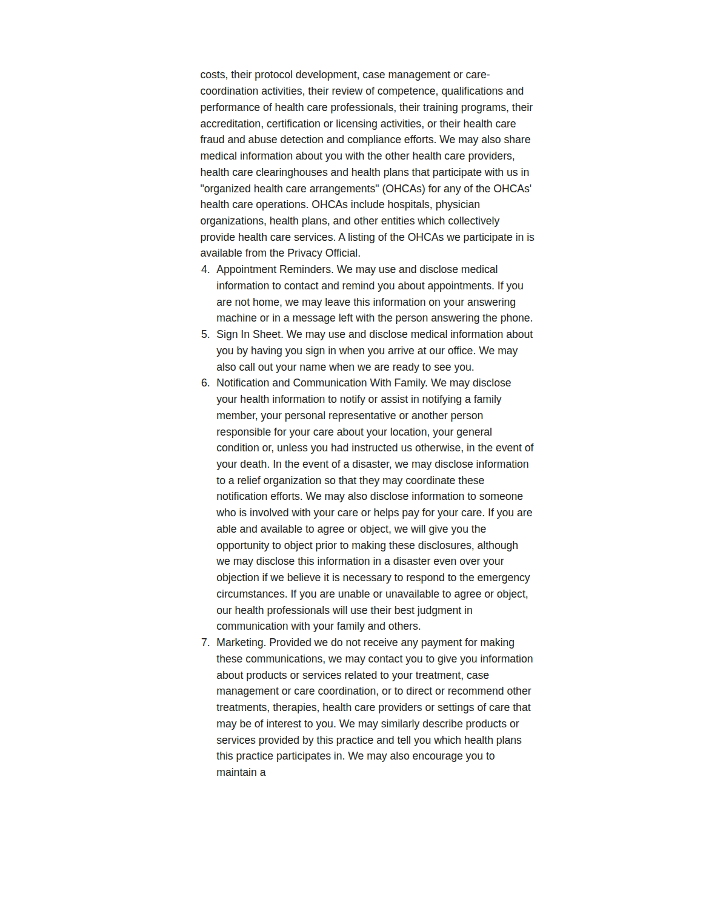costs, their protocol development, case management or care-coordination activities, their review of competence, qualifications and performance of health care professionals, their training programs, their accreditation, certification or licensing activities, or their health care fraud and abuse detection and compliance efforts. We may also share medical information about you with the other health care providers, health care clearinghouses and health plans that participate with us in "organized health care arrangements" (OHCAs) for any of the OHCAs' health care operations. OHCAs include hospitals, physician organizations, health plans, and other entities which collectively provide health care services. A listing of the OHCAs we participate in is available from the Privacy Official.
Appointment Reminders. We may use and disclose medical information to contact and remind you about appointments. If you are not home, we may leave this information on your answering machine or in a message left with the person answering the phone.
Sign In Sheet. We may use and disclose medical information about you by having you sign in when you arrive at our office. We may also call out your name when we are ready to see you.
Notification and Communication With Family. We may disclose your health information to notify or assist in notifying a family member, your personal representative or another person responsible for your care about your location, your general condition or, unless you had instructed us otherwise, in the event of your death. In the event of a disaster, we may disclose information to a relief organization so that they may coordinate these notification efforts. We may also disclose information to someone who is involved with your care or helps pay for your care. If you are able and available to agree or object, we will give you the opportunity to object prior to making these disclosures, although we may disclose this information in a disaster even over your objection if we believe it is necessary to respond to the emergency circumstances. If you are unable or unavailable to agree or object, our health professionals will use their best judgment in communication with your family and others.
Marketing. Provided we do not receive any payment for making these communications, we may contact you to give you information about products or services related to your treatment, case management or care coordination, or to direct or recommend other treatments, therapies, health care providers or settings of care that may be of interest to you. We may similarly describe products or services provided by this practice and tell you which health plans this practice participates in. We may also encourage you to maintain a